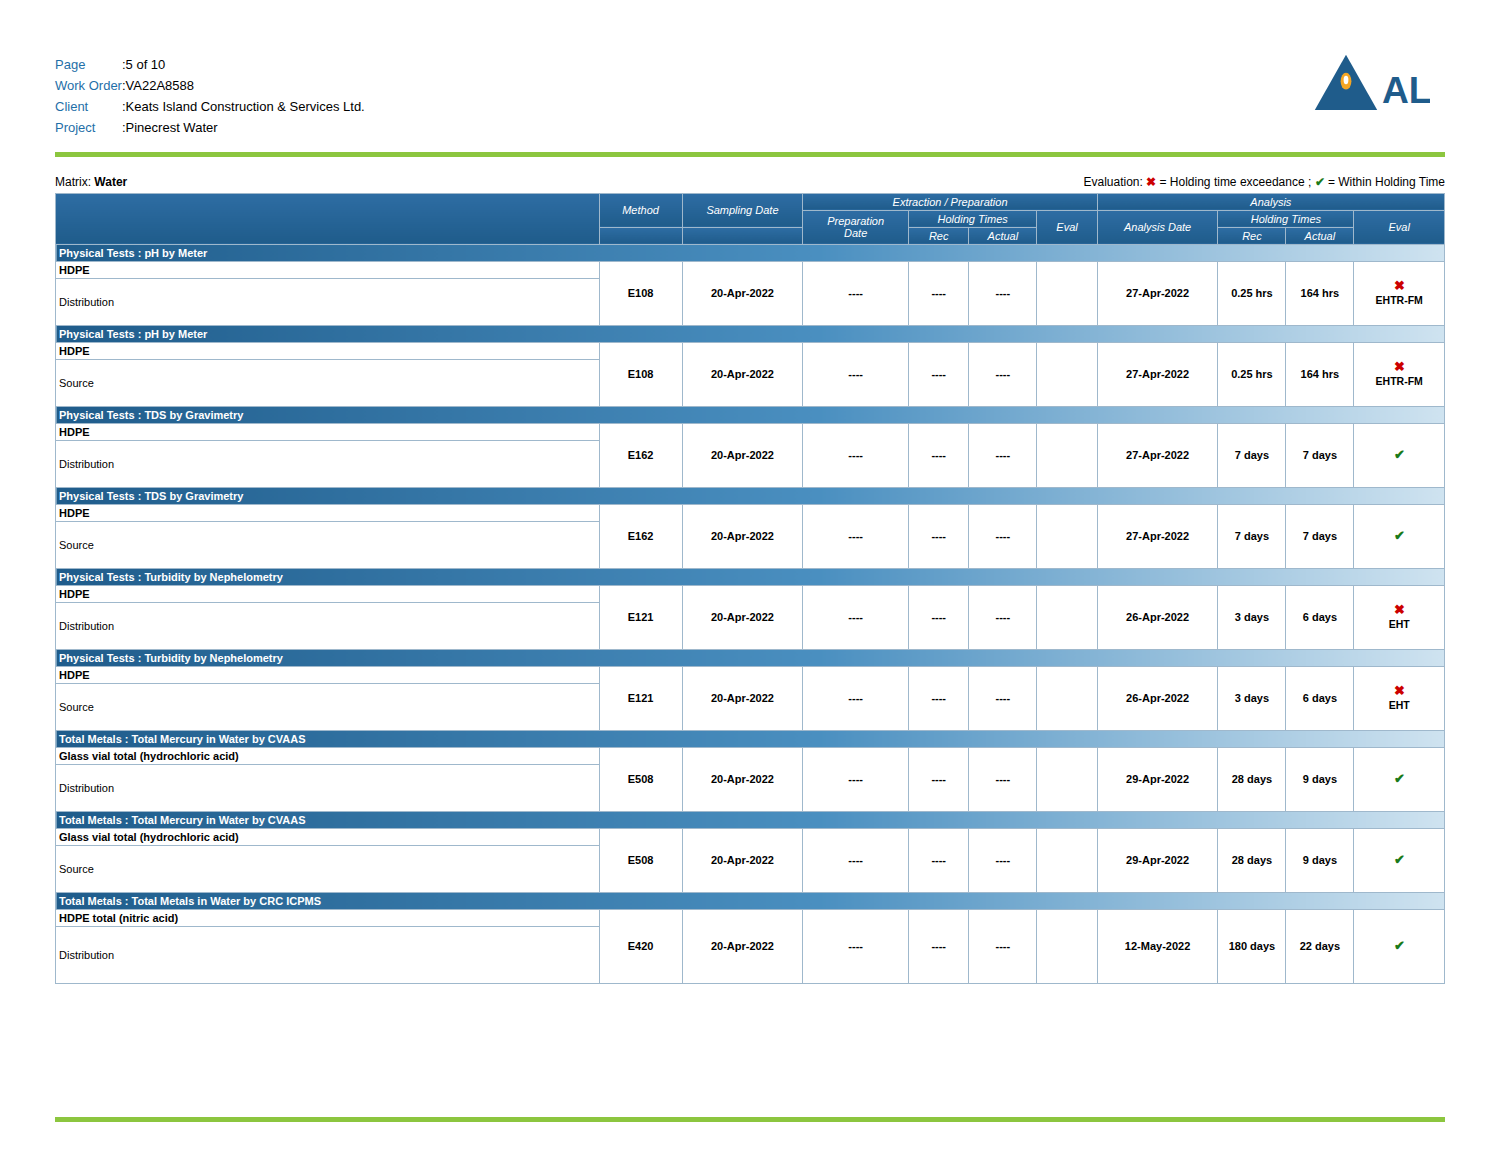| Page | : | 5 of 10 |
| Work Order | : | VA22A8588 |
| Client | : | Keats Island Construction & Services Ltd. |
| Project | : | Pinecrest Water |
ALS
Matrix: Water
Evaluation: ✖ = Holding time exceedance ; ✔ = Within Holding Time
| | Method | Sampling Date | Extraction / Preparation | Analysis |
| --- | --- | --- | --- | --- |
| Preparation Date | Holding Times | Eval | Analysis Date | Holding Times | Eval |
| | | Rec | Actual | Rec | Actual |
| Physical Tests : pH by Meter |
| HDPE | E108 | 20-Apr-2022 | ---- | ---- | ---- | | 27-Apr-2022 | 0.25 hrs | 164 hrs | ✖ EHTR-FM |
| Distribution |
| Physical Tests : pH by Meter |
| HDPE | E108 | 20-Apr-2022 | ---- | ---- | ---- | | 27-Apr-2022 | 0.25 hrs | 164 hrs | ✖ EHTR-FM |
| Source |
| Physical Tests : TDS by Gravimetry |
| HDPE | E162 | 20-Apr-2022 | ---- | ---- | ---- | | 27-Apr-2022 | 7 days | 7 days | ✔ |
| Distribution |
| Physical Tests : TDS by Gravimetry |
| HDPE | E162 | 20-Apr-2022 | ---- | ---- | ---- | | 27-Apr-2022 | 7 days | 7 days | ✔ |
| Source |
| Physical Tests : Turbidity by Nephelometry |
| HDPE | E121 | 20-Apr-2022 | ---- | ---- | ---- | | 26-Apr-2022 | 3 days | 6 days | ✖ EHT |
| Distribution |
| Physical Tests : Turbidity by Nephelometry |
| HDPE | E121 | 20-Apr-2022 | ---- | ---- | ---- | | 26-Apr-2022 | 3 days | 6 days | ✖ EHT |
| Source |
| Total Metals : Total Mercury in Water by CVAAS |
| Glass vial total (hydrochloric acid) | E508 | 20-Apr-2022 | ---- | ---- | ---- | | 29-Apr-2022 | 28 days | 9 days | ✔ |
| Distribution |
| Total Metals : Total Mercury in Water by CVAAS |
| Glass vial total (hydrochloric acid) | E508 | 20-Apr-2022 | ---- | ---- | ---- | | 29-Apr-2022 | 28 days | 9 days | ✔ |
| Source |
| Total Metals : Total Metals in Water by CRC ICPMS |
| HDPE total (nitric acid) | E420 | 20-Apr-2022 | ---- | ---- | ---- | | 12-May-2022 | 180 days | 22 days | ✔ |
| Distribution |